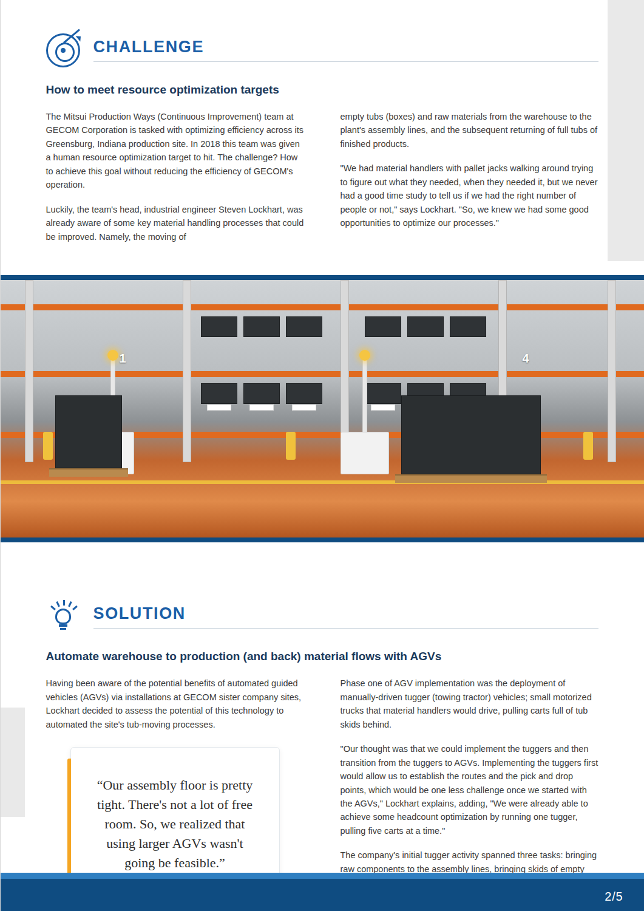CHALLENGE
How to meet resource optimization targets
The Mitsui Production Ways (Continuous Improvement) team at GECOM Corporation is tasked with optimizing efficiency across its Greensburg, Indiana production site. In 2018 this team was given a human resource optimization target to hit. The challenge? How to achieve this goal without reducing the efficiency of GECOM's operation.
Luckily, the team's head, industrial engineer Steven Lockhart, was already aware of some key material handling processes that could be improved. Namely, the moving of
empty tubs (boxes) and raw materials from the warehouse to the plant's assembly lines, and the subsequent returning of full tubs of finished products.
"We had material handlers with pallet jacks walking around trying to figure out what they needed, when they needed it, but we never had a good time study to tell us if we had the right number of people or not," says Lockhart. "So, we knew we had some good opportunities to optimize our processes."
1
4
SOLUTION
Automate warehouse to production (and back) material flows with AGVs
Having been aware of the potential benefits of automated guided vehicles (AGVs) via installations at GECOM sister company sites, Lockhart decided to assess the potential of this technology to automated the site's tub-moving processes.
“Our assembly floor is pretty tight. There's not a lot of free room. So, we realized that using larger AGVs wasn't going be feasible.”
Phase one of AGV implementation was the deployment of manually-driven tugger (towing tractor) vehicles; small motorized trucks that material handlers would drive, pulling carts full of tub skids behind.
"Our thought was that we could implement the tuggers and then transition from the tuggers to AGVs. Implementing the tuggers first would allow us to establish the routes and the pick and drop points, which would be one less challenge once we started with the AGVs," Lockhart explains, adding, "We were already able to achieve some headcount optimization by running one tugger, pulling five carts at a time."
The company's initial tugger activity spanned three tasks: bringing raw components to the assembly lines, bringing skids of empty finished good tubs to these lines, and taking full skids of finished goods from the lines back to the warehouse.
2/5